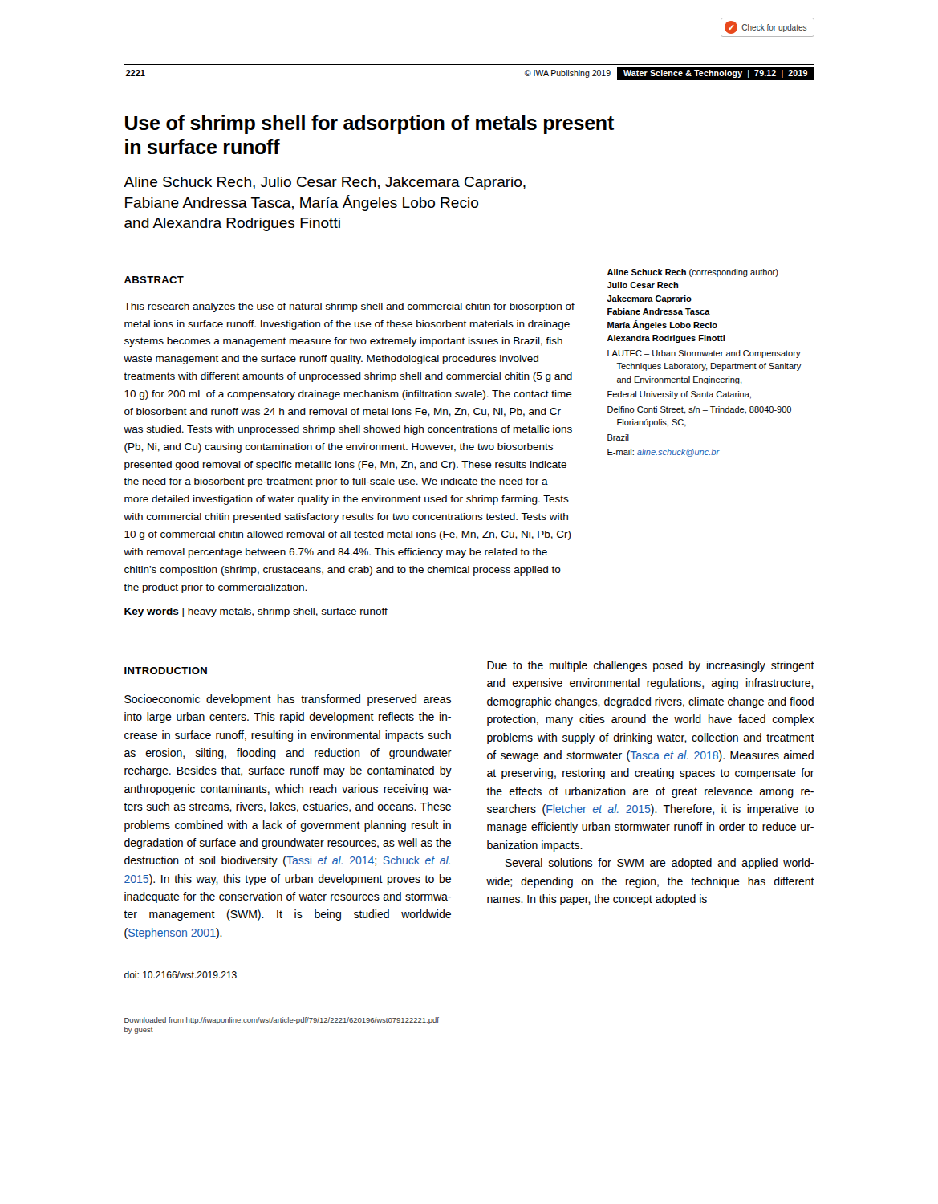✓ Check for updates
2221
© IWA Publishing 2019
Water Science & Technology | 79.12 | 2019
Use of shrimp shell for adsorption of metals present
in surface runoff
Aline Schuck Rech, Julio Cesar Rech, Jakcemara Caprario,
Fabiane Andressa Tasca, María Ángeles Lobo Recio
and Alexandra Rodrigues Finotti
Abstract
This research analyzes the use of natural shrimp shell and commercial chitin for biosorption of metal ions in surface runoff. Investigation of the use of these biosorbent materials in drainage systems becomes a management measure for two extremely important issues in Brazil, fish waste management and the surface runoff quality. Methodological procedures involved treatments with different amounts of unprocessed shrimp shell and commercial chitin (5 g and 10 g) for 200 mL of a compensatory drainage mechanism (infiltration swale). The contact time of biosorbent and runoff was 24 h and removal of metal ions Fe, Mn, Zn, Cu, Ni, Pb, and Cr was studied. Tests with unprocessed shrimp shell showed high concentrations of metallic ions (Pb, Ni, and Cu) causing contamination of the environment. However, the two biosorbents presented good removal of specific metallic ions (Fe, Mn, Zn, and Cr). These results indicate the need for a biosorbent pre-treatment prior to full-scale use. We indicate the need for a more detailed investigation of water quality in the environment used for shrimp farming. Tests with commercial chitin presented satisfactory results for two concentrations tested. Tests with 10 g of commercial chitin allowed removal of all tested metal ions (Fe, Mn, Zn, Cu, Ni, Pb, Cr) with removal percentage between 6.7% and 84.4%. This efficiency may be related to the chitin's composition (shrimp, crustaceans, and crab) and to the chemical process applied to the product prior to commercialization.
Key words | heavy metals, shrimp shell, surface runoff
Aline Schuck Rech (corresponding author)
Julio Cesar Rech
Jakcemara Caprario
Fabiane Andressa Tasca
María Ángeles Lobo Recio
Alexandra Rodrigues Finotti
LAUTEC – Urban Stormwater and Compensatory Techniques Laboratory, Department of Sanitary and Environmental Engineering,
Federal University of Santa Catarina,
Delfino Conti Street, s/n – Trindade, 88040-900 Florianópolis, SC,
Brazil
E-mail: aline.schuck@unc.br
Introduction
Socioeconomic development has transformed preserved areas into large urban centers. This rapid development reflects the increase in surface runoff, resulting in environmental impacts such as erosion, silting, flooding and reduction of groundwater recharge. Besides that, surface runoff may be contaminated by anthropogenic contaminants, which reach various receiving waters such as streams, rivers, lakes, estuaries, and oceans. These problems combined with a lack of government planning result in degradation of surface and groundwater resources, as well as the destruction of soil biodiversity (Tassi et al. 2014; Schuck et al. 2015). In this way, this type of urban development proves to be inadequate for the conservation of water resources and stormwater management (SWM). It is being studied worldwide (Stephenson 2001).
doi: 10.2166/wst.2019.213
Due to the multiple challenges posed by increasingly stringent and expensive environmental regulations, aging infrastructure, demographic changes, degraded rivers, climate change and flood protection, many cities around the world have faced complex problems with supply of drinking water, collection and treatment of sewage and stormwater (Tasca et al. 2018). Measures aimed at preserving, restoring and creating spaces to compensate for the effects of urbanization are of great relevance among researchers (Fletcher et al. 2015). Therefore, it is imperative to manage efficiently urban stormwater runoff in order to reduce urbanization impacts.
Several solutions for SWM are adopted and applied worldwide; depending on the region, the technique has different names. In this paper, the concept adopted is
Downloaded from http://iwaponline.com/wst/article-pdf/79/12/2221/620196/wst079122221.pdf
by guest